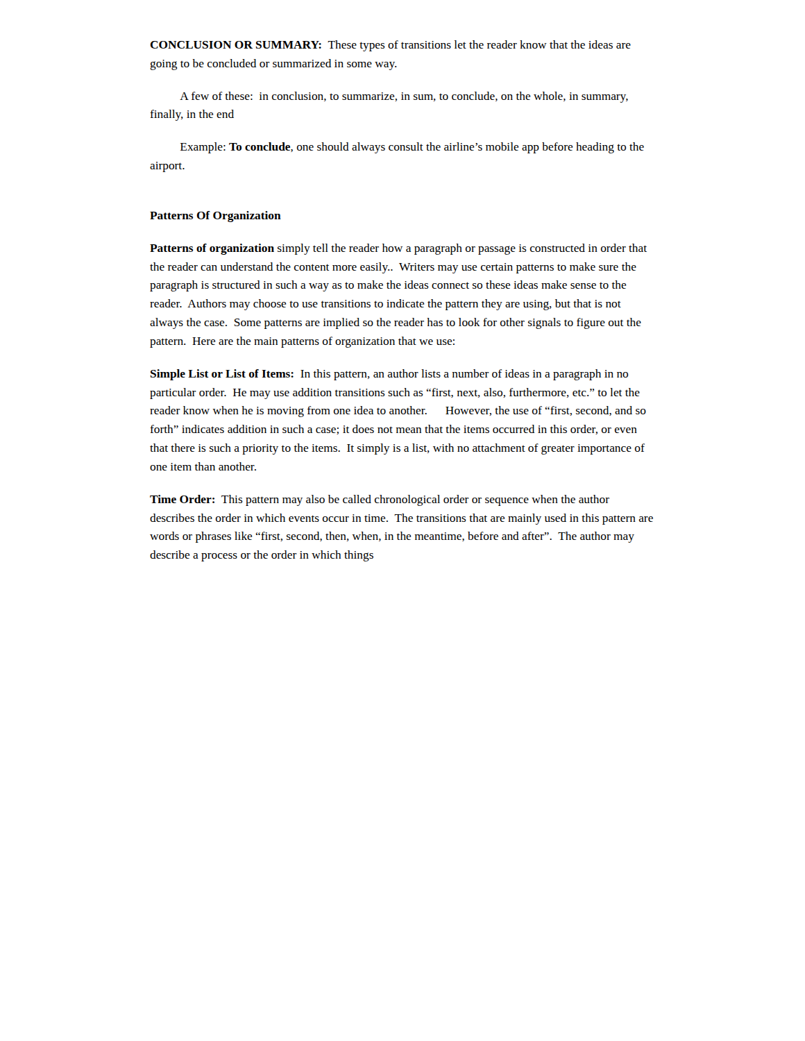CONCLUSION OR SUMMARY: These types of transitions let the reader know that the ideas are going to be concluded or summarized in some way.
A few of these: in conclusion, to summarize, in sum, to conclude, on the whole, in summary, finally, in the end
Example: To conclude, one should always consult the airline’s mobile app before heading to the airport.
Patterns Of Organization
Patterns of organization simply tell the reader how a paragraph or passage is constructed in order that the reader can understand the content more easily.. Writers may use certain patterns to make sure the paragraph is structured in such a way as to make the ideas connect so these ideas make sense to the reader. Authors may choose to use transitions to indicate the pattern they are using, but that is not always the case. Some patterns are implied so the reader has to look for other signals to figure out the pattern. Here are the main patterns of organization that we use:
Simple List or List of Items: In this pattern, an author lists a number of ideas in a paragraph in no particular order. He may use addition transitions such as “first, next, also, furthermore, etc.” to let the reader know when he is moving from one idea to another. However, the use of “first, second, and so forth” indicates addition in such a case; it does not mean that the items occurred in this order, or even that there is such a priority to the items. It simply is a list, with no attachment of greater importance of one item than another.
Time Order: This pattern may also be called chronological order or sequence when the author describes the order in which events occur in time. The transitions that are mainly used in this pattern are words or phrases like “first, second, then, when, in the meantime, before and after”. The author may describe a process or the order in which things